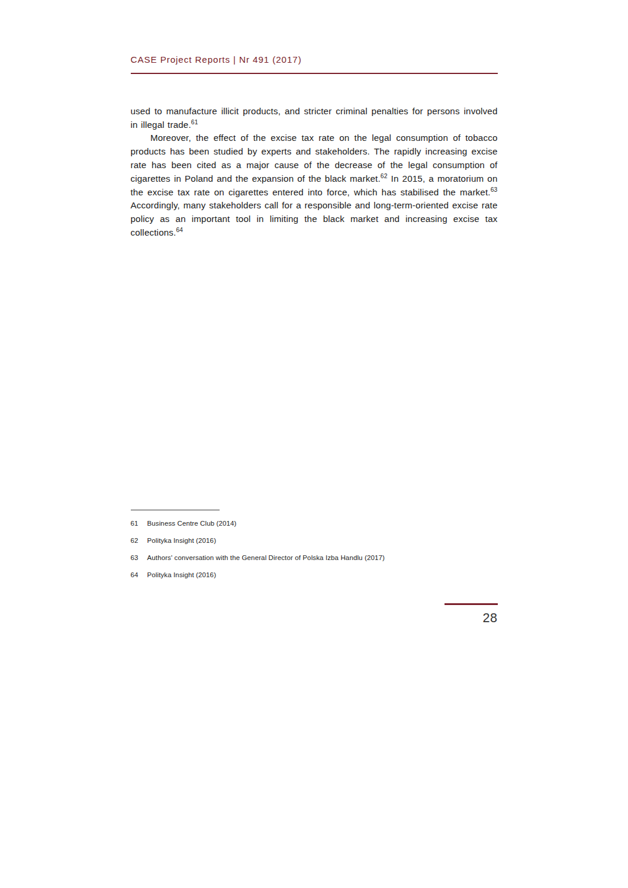CASE Project Reports | Nr 491 (2017)
used to manufacture illicit products, and stricter criminal penalties for persons involved in illegal trade.61
Moreover, the effect of the excise tax rate on the legal consumption of tobacco products has been studied by experts and stakeholders. The rapidly increasing excise rate has been cited as a major cause of the decrease of the legal consumption of cigarettes in Poland and the expansion of the black market.62 In 2015, a moratorium on the excise tax rate on cigarettes entered into force, which has stabilised the market.63 Accordingly, many stakeholders call for a responsible and long-term-oriented excise rate policy as an important tool in limiting the black market and increasing excise tax collections.64
61 Business Centre Club (2014)
62 Polityka Insight (2016)
63 Authors' conversation with the General Director of Polska Izba Handlu (2017)
64 Polityka Insight (2016)
28